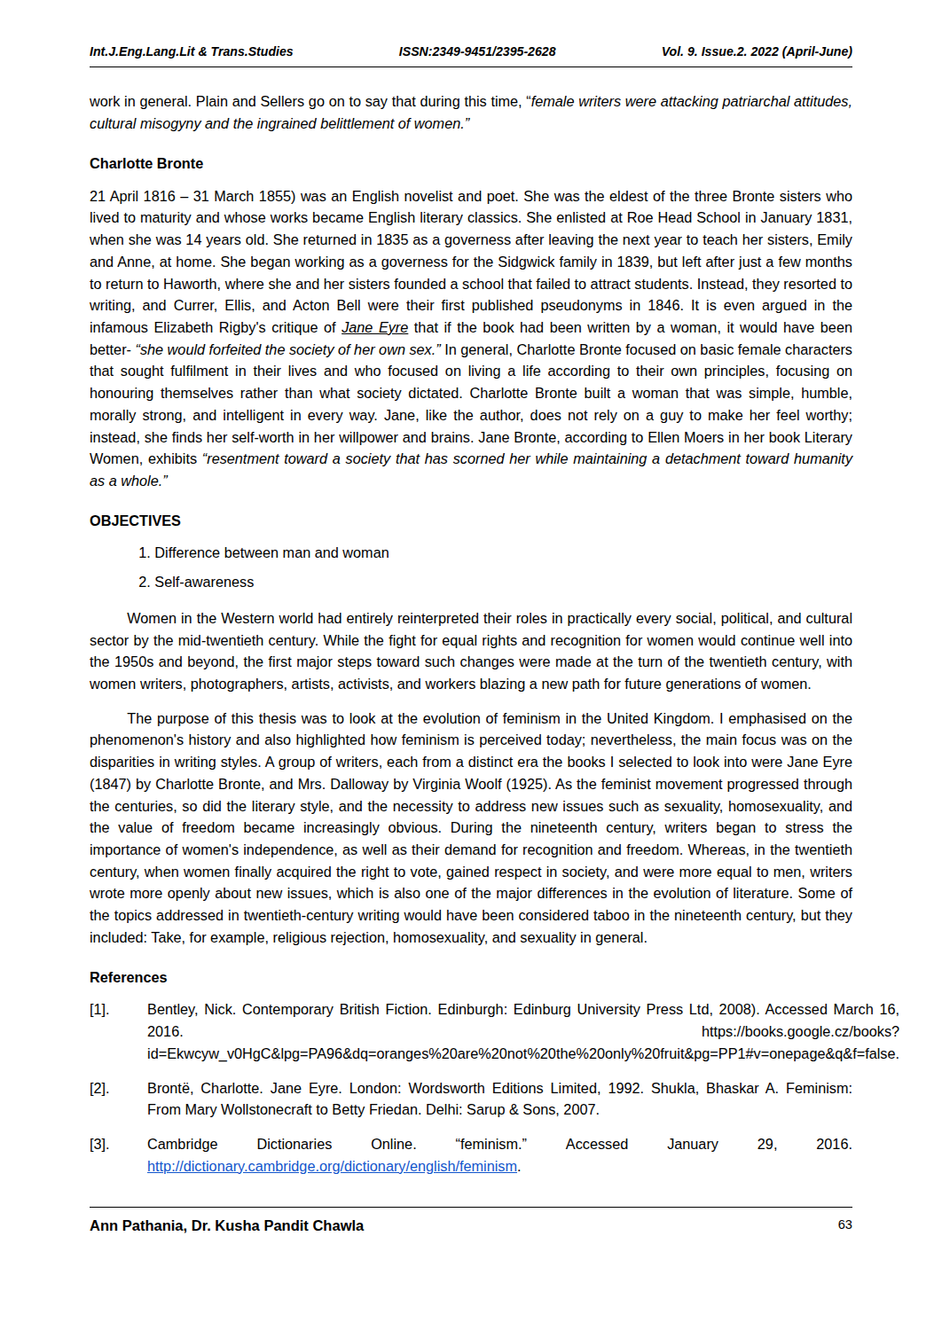Int.J.Eng.Lang.Lit & Trans.Studies ISSN:2349-9451/2395-2628 Vol. 9. Issue.2. 2022 (April-June)
work in general. Plain and Sellers go on to say that during this time, “female writers were attacking patriarchal attitudes, cultural misogyny and the ingrained belittlement of women.”
Charlotte Bronte
21 April 1816 – 31 March 1855) was an English novelist and poet. She was the eldest of the three Bronte sisters who lived to maturity and whose works became English literary classics. She enlisted at Roe Head School in January 1831, when she was 14 years old. She returned in 1835 as a governess after leaving the next year to teach her sisters, Emily and Anne, at home. She began working as a governess for the Sidgwick family in 1839, but left after just a few months to return to Haworth, where she and her sisters founded a school that failed to attract students. Instead, they resorted to writing, and Currer, Ellis, and Acton Bell were their first published pseudonyms in 1846. It is even argued in the infamous Elizabeth Rigby's critique of Jane Eyre that if the book had been written by a woman, it would have been better- “she would forfeited the society of her own sex.” In general, Charlotte Bronte focused on basic female characters that sought fulfilment in their lives and who focused on living a life according to their own principles, focusing on honouring themselves rather than what society dictated. Charlotte Bronte built a woman that was simple, humble, morally strong, and intelligent in every way. Jane, like the author, does not rely on a guy to make her feel worthy; instead, she finds her self-worth in her willpower and brains. Jane Bronte, according to Ellen Moers in her book Literary Women, exhibits “resentment toward a society that has scorned her while maintaining a detachment toward humanity as a whole.”
OBJECTIVES
1. Difference between man and woman
2. Self-awareness
Women in the Western world had entirely reinterpreted their roles in practically every social, political, and cultural sector by the mid-twentieth century. While the fight for equal rights and recognition for women would continue well into the 1950s and beyond, the first major steps toward such changes were made at the turn of the twentieth century, with women writers, photographers, artists, activists, and workers blazing a new path for future generations of women.
The purpose of this thesis was to look at the evolution of feminism in the United Kingdom. I emphasised on the phenomenon's history and also highlighted how feminism is perceived today; nevertheless, the main focus was on the disparities in writing styles. A group of writers, each from a distinct era the books I selected to look into were Jane Eyre (1847) by Charlotte Bronte, and Mrs. Dalloway by Virginia Woolf (1925). As the feminist movement progressed through the centuries, so did the literary style, and the necessity to address new issues such as sexuality, homosexuality, and the value of freedom became increasingly obvious. During the nineteenth century, writers began to stress the importance of women's independence, as well as their demand for recognition and freedom. Whereas, in the twentieth century, when women finally acquired the right to vote, gained respect in society, and were more equal to men, writers wrote more openly about new issues, which is also one of the major differences in the evolution of literature. Some of the topics addressed in twentieth-century writing would have been considered taboo in the nineteenth century, but they included: Take, for example, religious rejection, homosexuality, and sexuality in general.
References
[1]. Bentley, Nick. Contemporary British Fiction. Edinburgh: Edinburg University Press Ltd, 2008). Accessed March 16, 2016. https://books.google.cz/books?id=Ekwcyw_v0HgC&lpg=PA96&dq=oranges%20are%20not%20the%20only%20fruit&pg=PP1#v=onepage&q&f=false.
[2]. Brontë, Charlotte. Jane Eyre. London: Wordsworth Editions Limited, 1992. Shukla, Bhaskar A. Feminism: From Mary Wollstonecraft to Betty Friedan. Delhi: Sarup & Sons, 2007.
[3]. Cambridge Dictionaries Online.“feminism.”Accessed January 29, 2016. http://dictionary.cambridge.org/dictionary/english/feminism.
Ann Pathania, Dr. Kusha Pandit Chawla 63